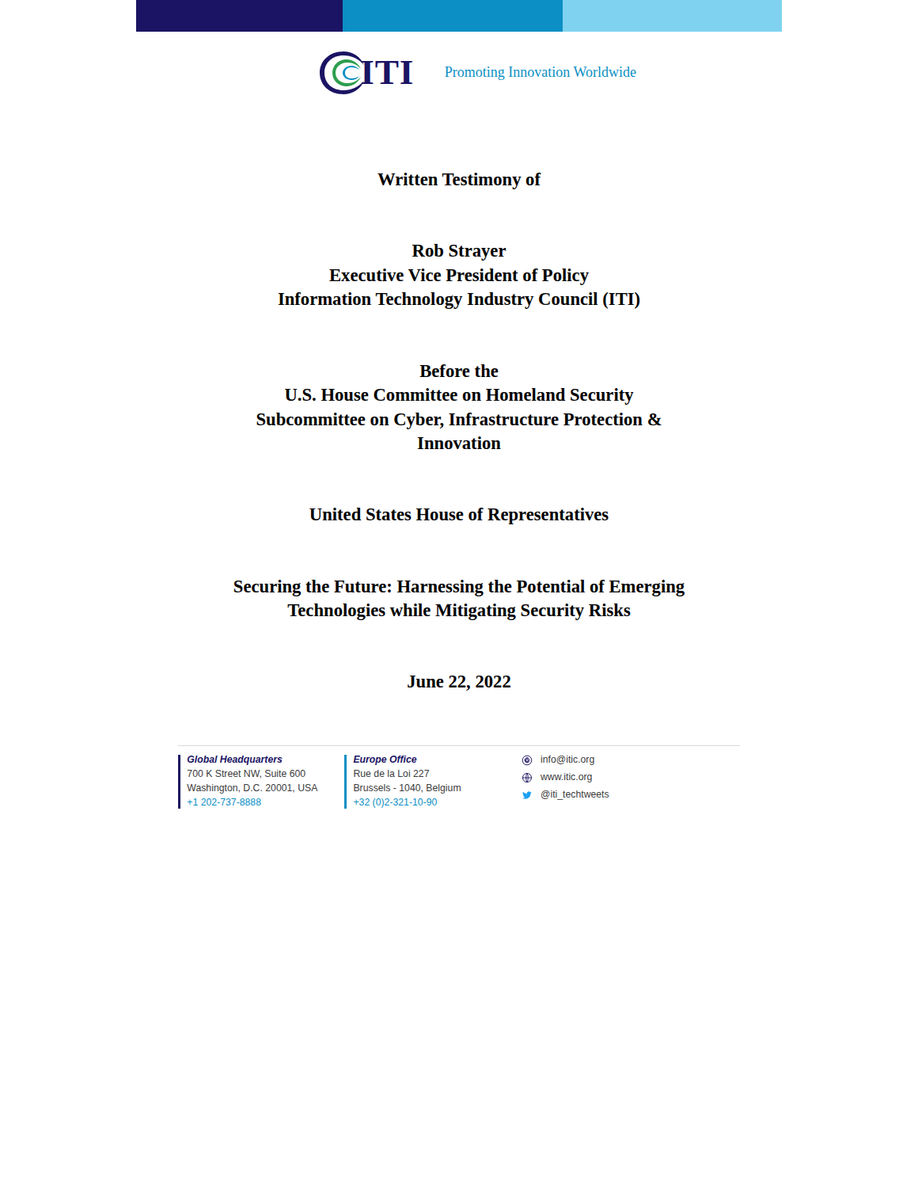ITI logo mark
ITI
Promoting Innovation Worldwide
Written Testimony of
Rob Strayer
Executive Vice President of Policy
Information Technology Industry Council (ITI)
Before the
U.S. House Committee on Homeland Security
Subcommittee on Cyber, Infrastructure Protection &
Innovation
United States House of Representatives
Securing the Future: Harnessing the Potential of Emerging
Technologies while Mitigating Security Risks
June 22, 2022
Global Headquarters
700 K Street NW, Suite 600
Washington, D.C. 20001, USA
+1 202-737-8888
Europe Office
Rue de la Loi 227
Brussels - 1040, Belgium
+32 (0)2-321-10-90
info@itic.org
www.itic.org
@iti_techtweets